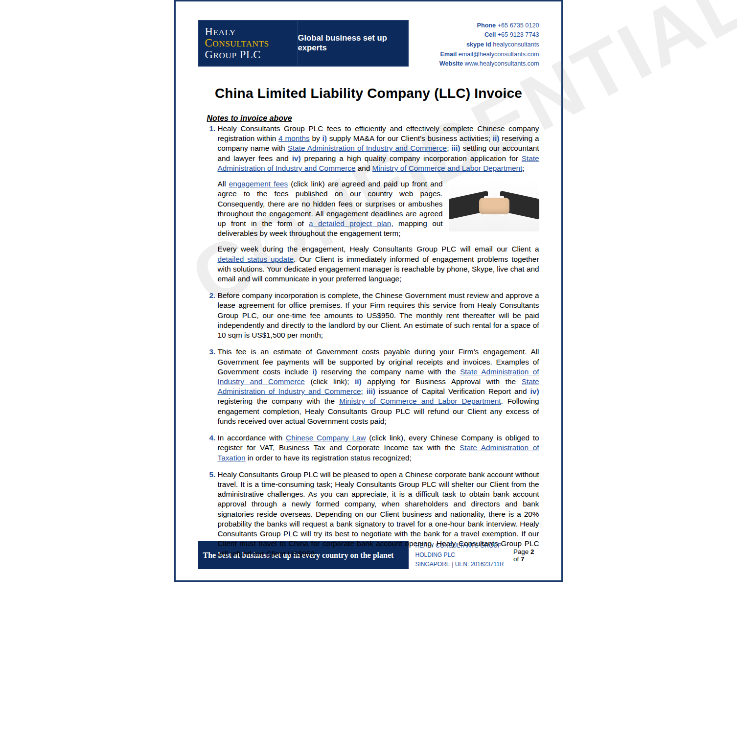CONFIDENTIAL
HEALY
CONSULTANTS
GROUP PLC
Global business set up experts
Phone +65 6735 0120
Cell +65 9123 7743
skype id healyconsultants
Email email@healyconsultants.com
Website www.healyconsultants.com
China Limited Liability Company (LLC) Invoice
Notes to invoice above
Healy Consultants Group PLC fees to efficiently and effectively complete Chinese company registration within 4 months by i) supply MA&A for our Client’s business activities; ii) reserving a company name with State Administration of Industry and Commerce; iii) settling our accountant and lawyer fees and iv) preparing a high quality company incorporation application for State Administration of Industry and Commerce and Ministry of Commerce and Labor Department;
All engagement fees (click link) are agreed and paid up front and agree to the fees published on our country web pages. Consequently, there are no hidden fees or surprises or ambushes throughout the engagement. All engagement deadlines are agreed up front in the form of a detailed project plan, mapping out deliverables by week throughout the engagement term;
Every week during the engagement, Healy Consultants Group PLC will email our Client a detailed status update. Our Client is immediately informed of engagement problems together with solutions. Your dedicated engagement manager is reachable by phone, Skype, live chat and email and will communicate in your preferred language;
Before company incorporation is complete, the Chinese Government must review and approve a lease agreement for office premises. If your Firm requires this service from Healy Consultants Group PLC, our one-time fee amounts to US$950. The monthly rent thereafter will be paid independently and directly to the landlord by our Client. An estimate of such rental for a space of 10 sqm is US$1,500 per month;
This fee is an estimate of Government costs payable during your Firm’s engagement. All Government fee payments will be supported by original receipts and invoices. Examples of Government costs include i) reserving the company name with the State Administration of Industry and Commerce (click link); ii) applying for Business Approval with the State Administration of Industry and Commerce; iii) issuance of Capital Verification Report and iv) registering the company with the Ministry of Commerce and Labor Department. Following engagement completion, Healy Consultants Group PLC will refund our Client any excess of funds received over actual Government costs paid;
In accordance with Chinese Company Law (click link), every Chinese Company is obliged to register for VAT, Business Tax and Corporate Income tax with the State Administration of Taxation in order to have its registration status recognized;
Healy Consultants Group PLC will be pleased to open a Chinese corporate bank account without travel. It is a time-consuming task; Healy Consultants Group PLC will shelter our Client from the administrative challenges. As you can appreciate, it is a difficult task to obtain bank account approval through a newly formed company, when shareholders and directors and bank signatories reside overseas. Depending on our Client business and nationality, there is a 20% probability the banks will request a bank signatory to travel for a one-hour bank interview. Healy Consultants Group PLC will try its best to negotiate with the bank for a travel exemption. If our Client must travel to China for corporate bank account opening, Healy Consultants Group PLC will refund our Client US$950;
The best at business set up in every country on the planet
HEALY CONSULTANTS GROUP HOLDING PLC
SINGAPORE | UEN: 201623711R
Page 2 of 7